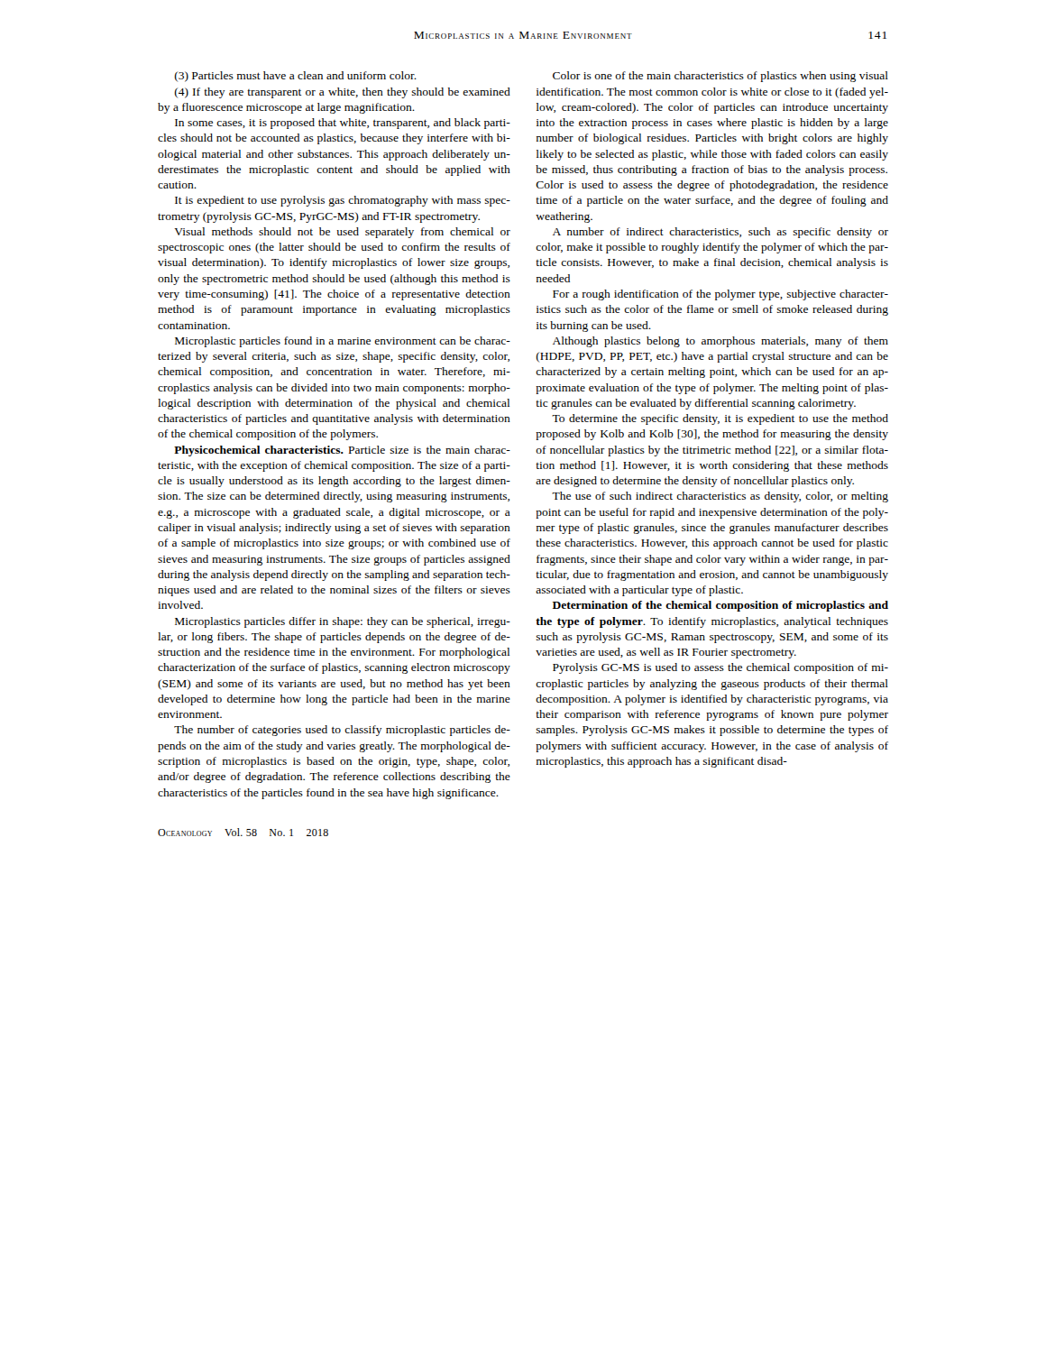Microplastics in a Marine Environment 141
(3) Particles must have a clean and uniform color.
(4) If they are transparent or a white, then they should be examined by a fluorescence microscope at large magnification.
In some cases, it is proposed that white, transparent, and black particles should not be accounted as plastics, because they interfere with biological material and other substances. This approach deliberately underestimates the microplastic content and should be applied with caution.
It is expedient to use pyrolysis gas chromatography with mass spectrometry (pyrolysis GC-MS, PyrGC-MS) and FT-IR spectrometry.
Visual methods should not be used separately from chemical or spectroscopic ones (the latter should be used to confirm the results of visual determination). To identify microplastics of lower size groups, only the spectrometric method should be used (although this method is very time-consuming) [41]. The choice of a representative detection method is of paramount importance in evaluating microplastics contamination.
Microplastic particles found in a marine environment can be characterized by several criteria, such as size, shape, specific density, color, chemical composition, and concentration in water. Therefore, microplastics analysis can be divided into two main components: morphological description with determination of the physical and chemical characteristics of particles and quantitative analysis with determination of the chemical composition of the polymers.
Physicochemical characteristics. Particle size is the main characteristic, with the exception of chemical composition. The size of a particle is usually understood as its length according to the largest dimension. The size can be determined directly, using measuring instruments, e.g., a microscope with a graduated scale, a digital microscope, or a caliper in visual analysis; indirectly using a set of sieves with separation of a sample of microplastics into size groups; or with combined use of sieves and measuring instruments. The size groups of particles assigned during the analysis depend directly on the sampling and separation techniques used and are related to the nominal sizes of the filters or sieves involved.
Microplastics particles differ in shape: they can be spherical, irregular, or long fibers. The shape of particles depends on the degree of destruction and the residence time in the environment. For morphological characterization of the surface of plastics, scanning electron microscopy (SEM) and some of its variants are used, but no method has yet been developed to determine how long the particle had been in the marine environment.
The number of categories used to classify microplastic particles depends on the aim of the study and varies greatly. The morphological description of microplastics is based on the origin, type, shape, color, and/or degree of degradation. The reference collections describing the characteristics of the particles found in the sea have high significance.
Color is one of the main characteristics of plastics when using visual identification. The most common color is white or close to it (faded yellow, cream-colored). The color of particles can introduce uncertainty into the extraction process in cases where plastic is hidden by a large number of biological residues. Particles with bright colors are highly likely to be selected as plastic, while those with faded colors can easily be missed, thus contributing a fraction of bias to the analysis process. Color is used to assess the degree of photodegradation, the residence time of a particle on the water surface, and the degree of fouling and weathering.
A number of indirect characteristics, such as specific density or color, make it possible to roughly identify the polymer of which the particle consists. However, to make a final decision, chemical analysis is needed
For a rough identification of the polymer type, subjective characteristics such as the color of the flame or smell of smoke released during its burning can be used.
Although plastics belong to amorphous materials, many of them (HDPE, PVD, PP, PET, etc.) have a partial crystal structure and can be characterized by a certain melting point, which can be used for an approximate evaluation of the type of polymer. The melting point of plastic granules can be evaluated by differential scanning calorimetry.
To determine the specific density, it is expedient to use the method proposed by Kolb and Kolb [30], the method for measuring the density of noncellular plastics by the titrimetric method [22], or a similar flotation method [1]. However, it is worth considering that these methods are designed to determine the density of noncellular plastics only.
The use of such indirect characteristics as density, color, or melting point can be useful for rapid and inexpensive determination of the polymer type of plastic granules, since the granules manufacturer describes these characteristics. However, this approach cannot be used for plastic fragments, since their shape and color vary within a wider range, in particular, due to fragmentation and erosion, and cannot be unambiguously associated with a particular type of plastic.
Determination of the chemical composition of microplastics and the type of polymer. To identify microplastics, analytical techniques such as pyrolysis GC-MS, Raman spectroscopy, SEM, and some of its varieties are used, as well as IR Fourier spectrometry.
Pyrolysis GC-MS is used to assess the chemical composition of microplastic particles by analyzing the gaseous products of their thermal decomposition. A polymer is identified by characteristic pyrograms, via their comparison with reference pyrograms of known pure polymer samples. Pyrolysis GC-MS makes it possible to determine the types of polymers with sufficient accuracy. However, in the case of analysis of microplastics, this approach has a significant disad-
Oceanology Vol. 58 No. 12018